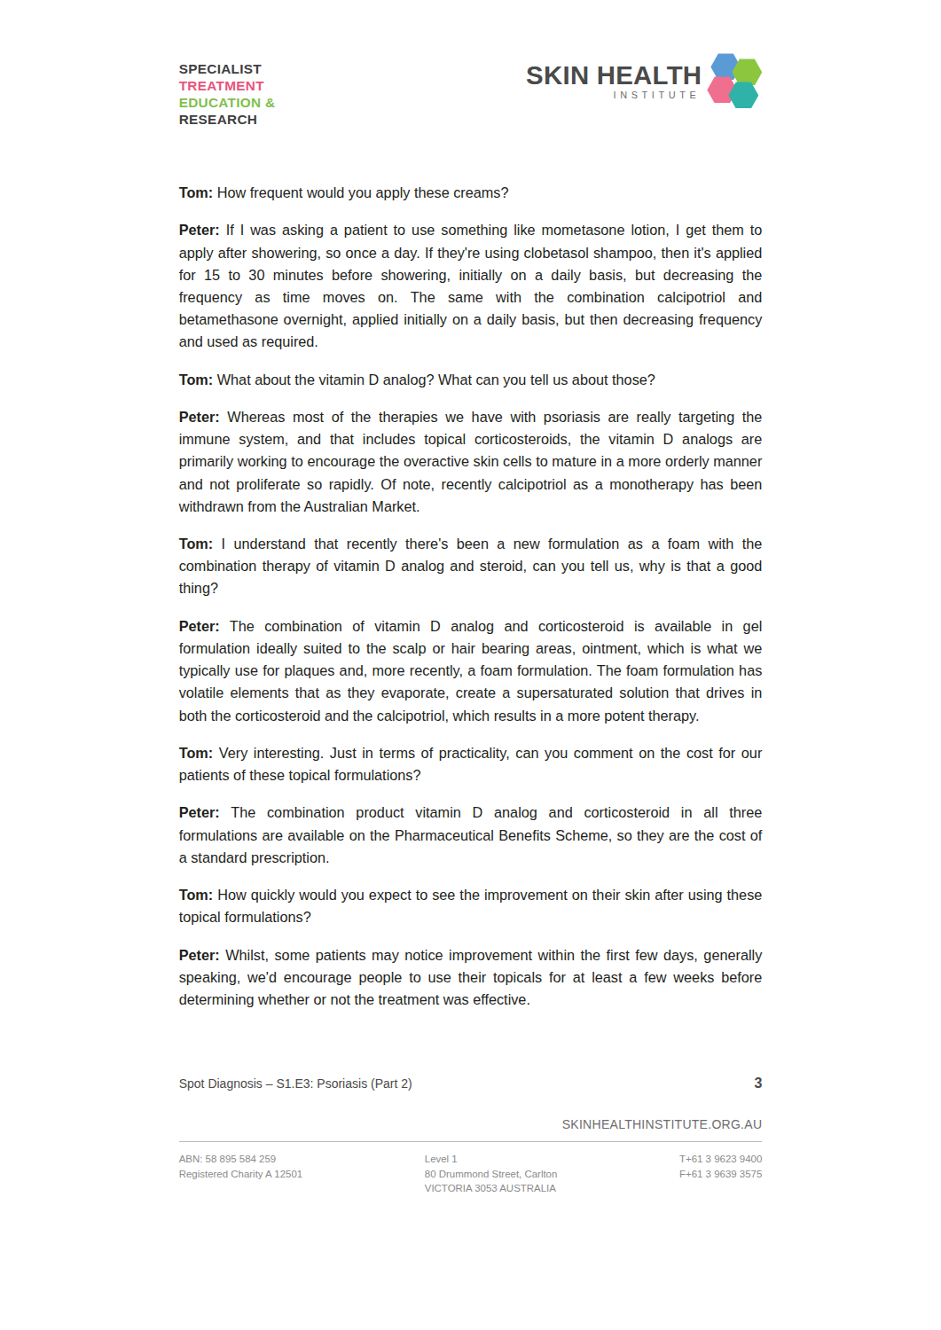Specialist
Treatment
Education &
Research
SKIN HEALTH
INSTITUTE
Tom: How frequent would you apply these creams?
Peter: If I was asking a patient to use something like mometasone lotion, I get them to apply after showering, so once a day. If they're using clobetasol shampoo, then it's applied for 15 to 30 minutes before showering, initially on a daily basis, but decreasing the frequency as time moves on. The same with the combination calcipotriol and betamethasone overnight, applied initially on a daily basis, but then decreasing frequency and used as required.
Tom: What about the vitamin D analog? What can you tell us about those?
Peter: Whereas most of the therapies we have with psoriasis are really targeting the immune system, and that includes topical corticosteroids, the vitamin D analogs are primarily working to encourage the overactive skin cells to mature in a more orderly manner and not proliferate so rapidly. Of note, recently calcipotriol as a monotherapy has been withdrawn from the Australian Market.
Tom: I understand that recently there's been a new formulation as a foam with the combination therapy of vitamin D analog and steroid, can you tell us, why is that a good thing?
Peter: The combination of vitamin D analog and corticosteroid is available in gel formulation ideally suited to the scalp or hair bearing areas, ointment, which is what we typically use for plaques and, more recently, a foam formulation. The foam formulation has volatile elements that as they evaporate, create a supersaturated solution that drives in both the corticosteroid and the calcipotriol, which results in a more potent therapy.
Tom: Very interesting. Just in terms of practicality, can you comment on the cost for our patients of these topical formulations?
Peter: The combination product vitamin D analog and corticosteroid in all three formulations are available on the Pharmaceutical Benefits Scheme, so they are the cost of a standard prescription.
Tom: How quickly would you expect to see the improvement on their skin after using these topical formulations?
Peter: Whilst, some patients may notice improvement within the first few days, generally speaking, we'd encourage people to use their topicals for at least a few weeks before determining whether or not the treatment was effective.
Spot Diagnosis – S1.E3: Psoriasis (Part 2) 3
SKINHEALTHINSTITUTE.ORG.AU
ABN: 58 895 584 259
Registered Charity A 12501
Level 1
80 Drummond Street, Carlton
VICTORIA 3053 AUSTRALIA
T+61 3 9623 9400
F+61 3 9639 3575